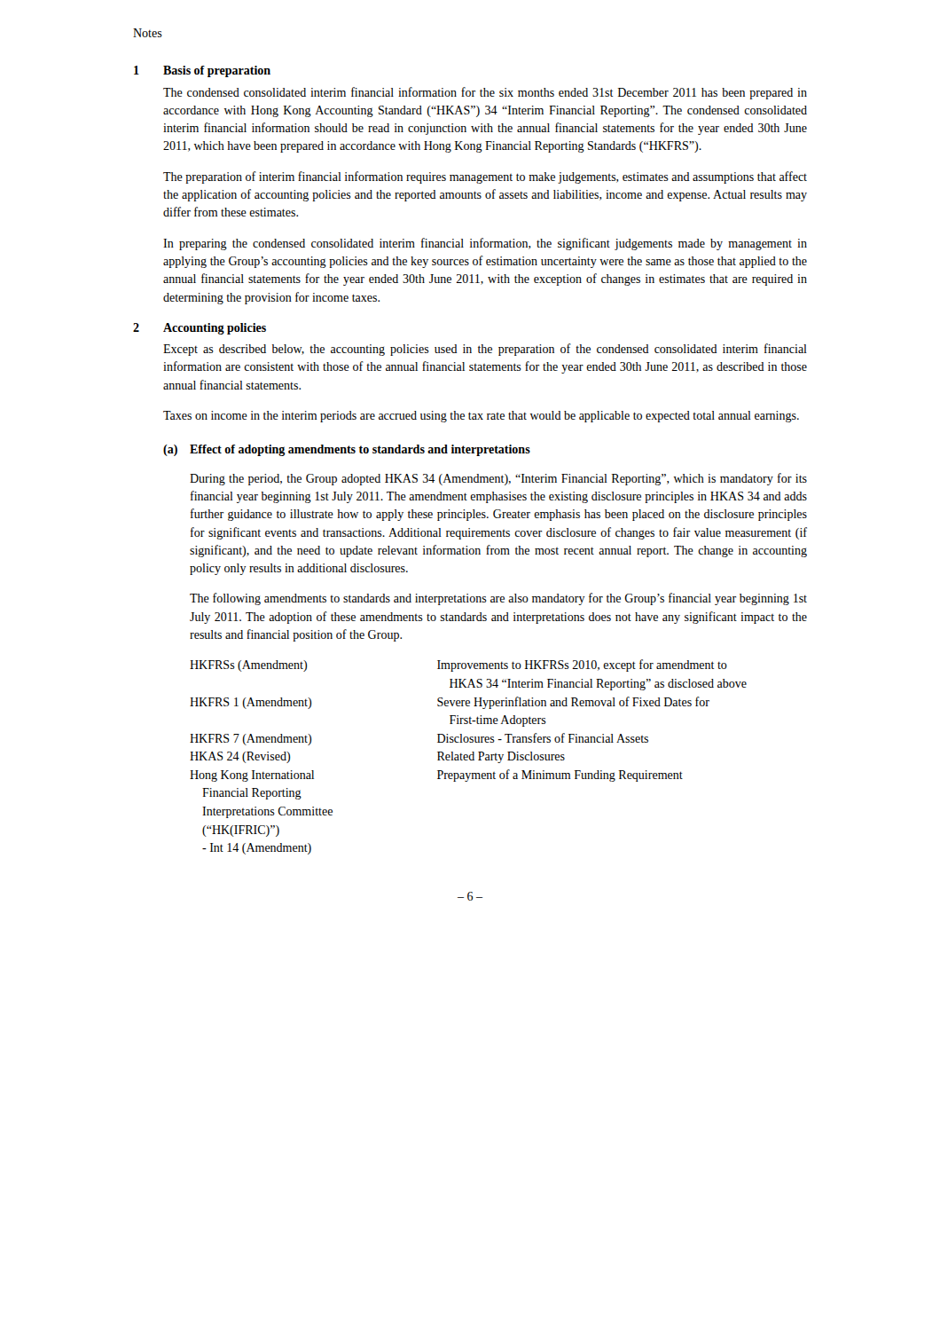Notes
1
Basis of preparation
The condensed consolidated interim financial information for the six months ended 31st December 2011 has been prepared in accordance with Hong Kong Accounting Standard (“HKAS”) 34 “Interim Financial Reporting”. The condensed consolidated interim financial information should be read in conjunction with the annual financial statements for the year ended 30th June 2011, which have been prepared in accordance with Hong Kong Financial Reporting Standards (“HKFRS”).
The preparation of interim financial information requires management to make judgements, estimates and assumptions that affect the application of accounting policies and the reported amounts of assets and liabilities, income and expense. Actual results may differ from these estimates.
In preparing the condensed consolidated interim financial information, the significant judgements made by management in applying the Group’s accounting policies and the key sources of estimation uncertainty were the same as those that applied to the annual financial statements for the year ended 30th June 2011, with the exception of changes in estimates that are required in determining the provision for income taxes.
2
Accounting policies
Except as described below, the accounting policies used in the preparation of the condensed consolidated interim financial information are consistent with those of the annual financial statements for the year ended 30th June 2011, as described in those annual financial statements.
Taxes on income in the interim periods are accrued using the tax rate that would be applicable to expected total annual earnings.
(a)
Effect of adopting amendments to standards and interpretations
During the period, the Group adopted HKAS 34 (Amendment), “Interim Financial Reporting”, which is mandatory for its financial year beginning 1st July 2011. The amendment emphasises the existing disclosure principles in HKAS 34 and adds further guidance to illustrate how to apply these principles. Greater emphasis has been placed on the disclosure principles for significant events and transactions. Additional requirements cover disclosure of changes to fair value measurement (if significant), and the need to update relevant information from the most recent annual report. The change in accounting policy only results in additional disclosures.
The following amendments to standards and interpretations are also mandatory for the Group’s financial year beginning 1st July 2011. The adoption of these amendments to standards and interpretations does not have any significant impact to the results and financial position of the Group.
| HKFRSs (Amendment) | Improvements to HKFRSs 2010, except for amendment to |
| | HKAS 34 “Interim Financial Reporting” as disclosed above |
| HKFRS 1 (Amendment) | Severe Hyperinflation and Removal of Fixed Dates for |
| | First-time Adopters |
| HKFRS 7 (Amendment) | Disclosures - Transfers of Financial Assets |
| HKAS 24 (Revised) | Related Party Disclosures |
| Hong Kong International | Prepayment of a Minimum Funding Requirement |
| Financial Reporting | |
| Interpretations Committee | |
| (“HK(IFRIC)”) | |
| - Int 14 (Amendment) | |
– 6 –